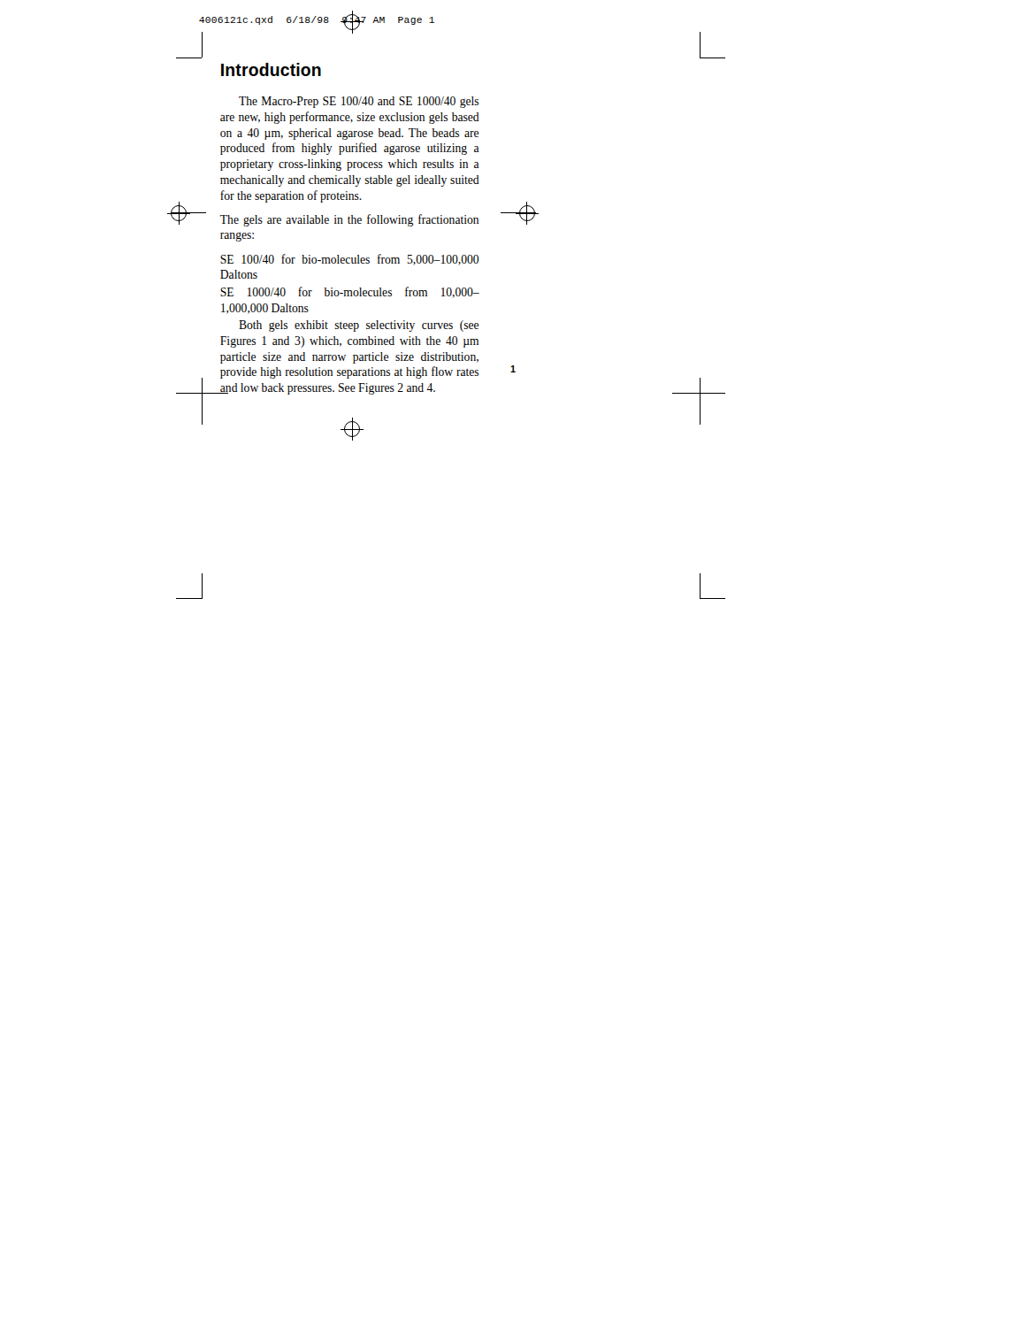4006121c.qxd 6/18/98 9:47 AM Page 1
Introduction
The Macro-Prep SE 100/40 and SE 1000/40 gels are new, high performance, size exclusion gels based on a 40 µm, spherical agarose bead. The beads are produced from highly purified agarose utilizing a proprietary cross-linking process which results in a mechanically and chemically stable gel ideally suited for the separation of proteins.
The gels are available in the following fractionation ranges:
SE 100/40 for bio-molecules from 5,000–100,000 Daltons
SE 1000/40 for bio-molecules from 10,000–1,000,000 Daltons
Both gels exhibit steep selectivity curves (see Figures 1 and 3) which, combined with the 40 µm particle size and narrow particle size distribution, provide high resolution separations at high flow rates and low back pressures. See Figures 2 and 4.
1